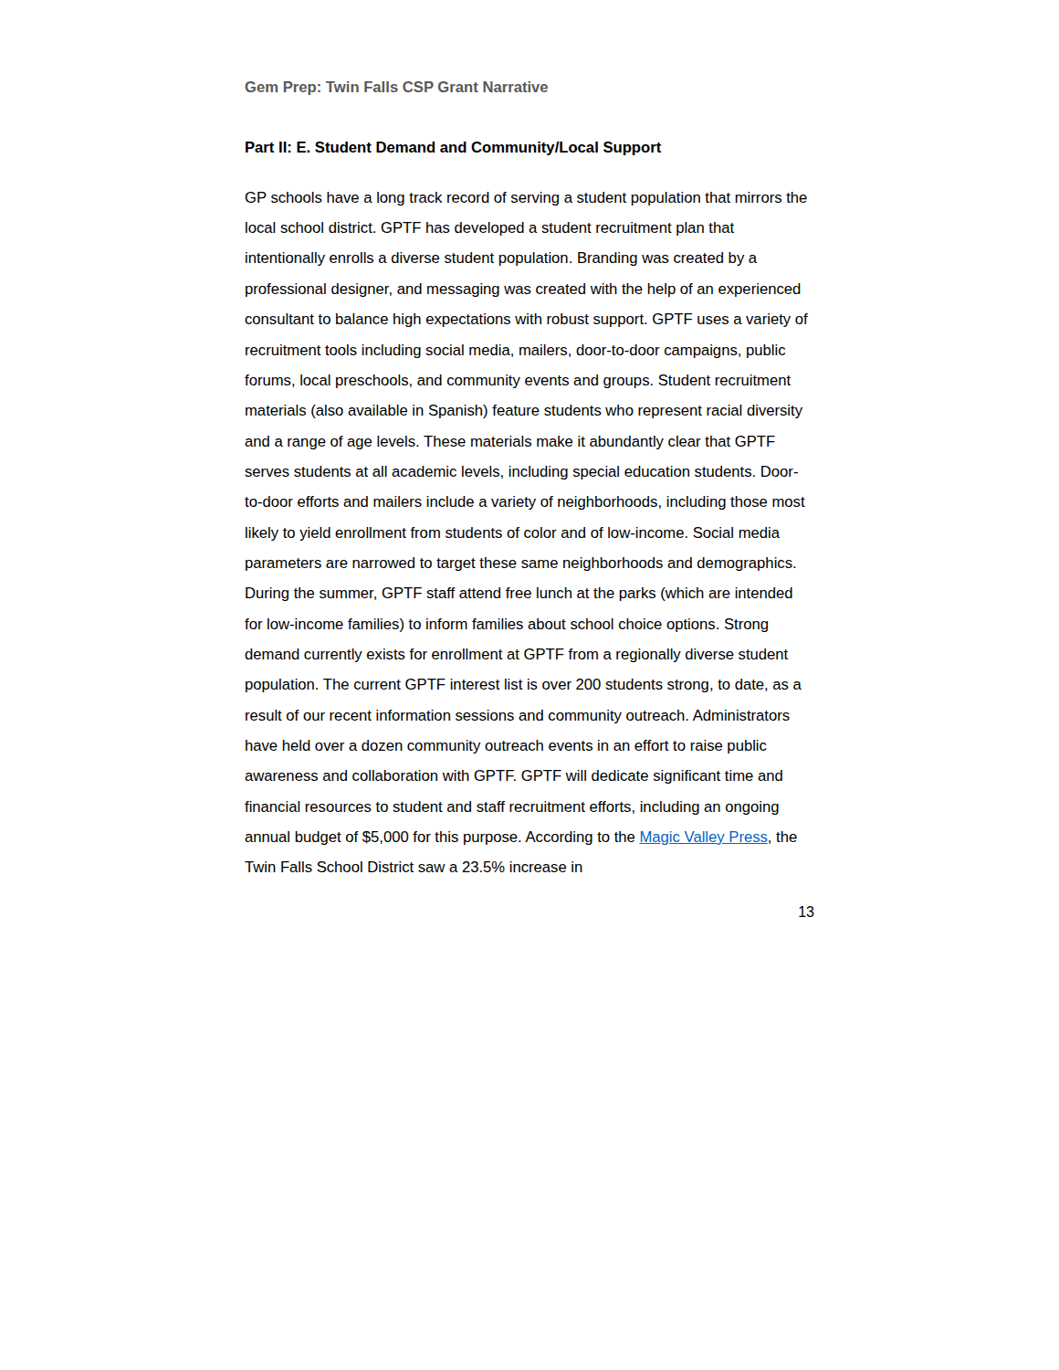Gem Prep: Twin Falls CSP Grant Narrative
Part II: E. Student Demand and Community/Local Support
GP schools have a long track record of serving a student population that mirrors the local school district. GPTF has developed a student recruitment plan that intentionally enrolls a diverse student population. Branding was created by a professional designer, and messaging was created with the help of an experienced consultant to balance high expectations with robust support. GPTF uses a variety of recruitment tools including social media, mailers, door-to-door campaigns, public forums, local preschools, and community events and groups. Student recruitment materials (also available in Spanish) feature students who represent racial diversity and a range of age levels. These materials make it abundantly clear that GPTF serves students at all academic levels, including special education students. Door-to-door efforts and mailers include a variety of neighborhoods, including those most likely to yield enrollment from students of color and of low-income. Social media parameters are narrowed to target these same neighborhoods and demographics. During the summer, GPTF staff attend free lunch at the parks (which are intended for low-income families) to inform families about school choice options. Strong demand currently exists for enrollment at GPTF from a regionally diverse student population. The current GPTF interest list is over 200 students strong, to date, as a result of our recent information sessions and community outreach. Administrators have held over a dozen community outreach events in an effort to raise public awareness and collaboration with GPTF. GPTF will dedicate significant time and financial resources to student and staff recruitment efforts, including an ongoing annual budget of $5,000 for this purpose. According to the Magic Valley Press, the Twin Falls School District saw a 23.5% increase in
13